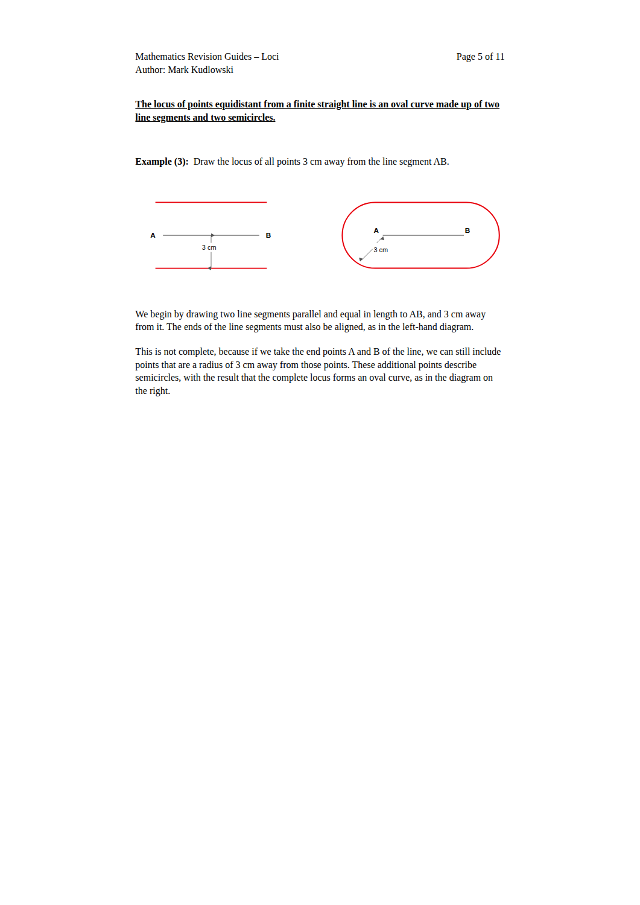Mathematics Revision Guides – Loci
Author: Mark Kudlowski
Page 5 of 11
The locus of points equidistant from a finite straight line is an oval curve made up of two line segments and two semicircles.
Example (3): Draw the locus of all points 3 cm away from the line segment AB.
A B 3 cm A B 3 cm
We begin by drawing two line segments parallel and equal in length to AB, and 3 cm away from it. The ends of the line segments must also be aligned, as in the left-hand diagram.
This is not complete, because if we take the end points A and B of the line, we can still include points that are a radius of 3 cm away from those points. These additional points describe semicircles, with the result that the complete locus forms an oval curve, as in the diagram on the right.